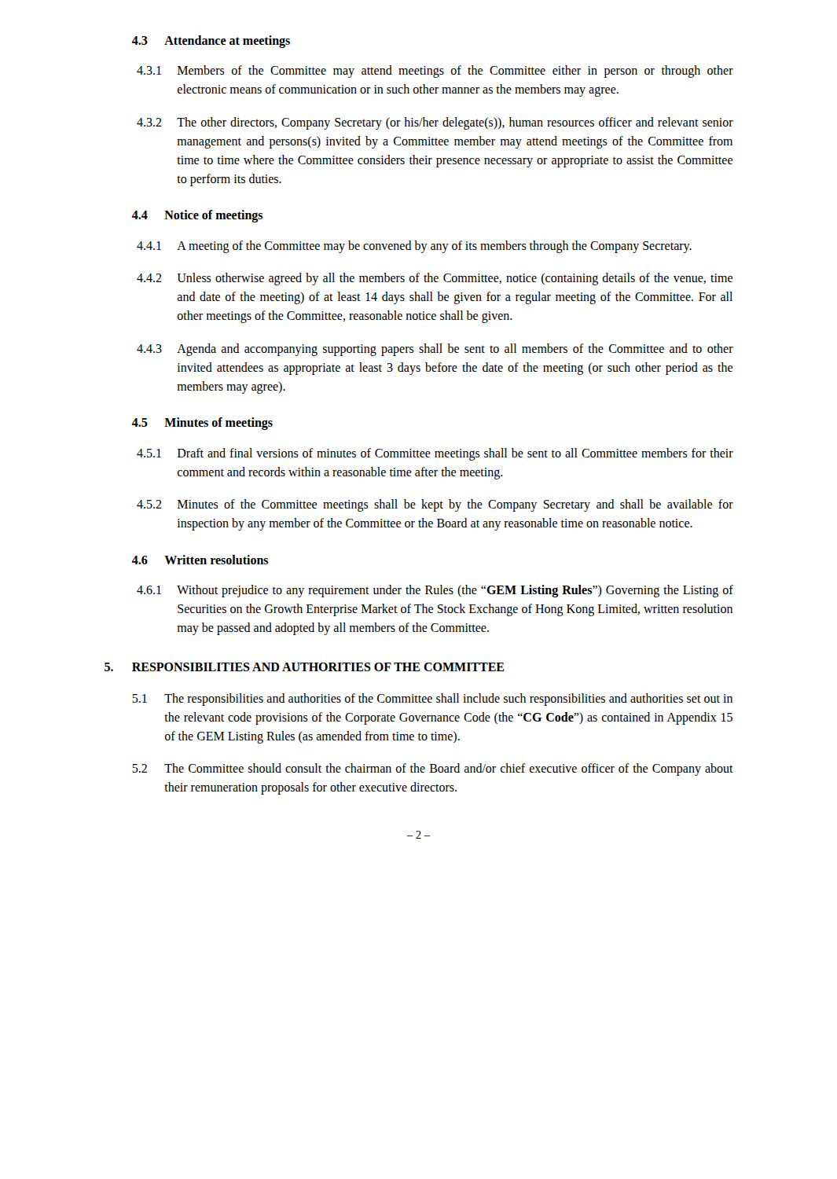4.3 Attendance at meetings
4.3.1 Members of the Committee may attend meetings of the Committee either in person or through other electronic means of communication or in such other manner as the members may agree.
4.3.2 The other directors, Company Secretary (or his/her delegate(s)), human resources officer and relevant senior management and persons(s) invited by a Committee member may attend meetings of the Committee from time to time where the Committee considers their presence necessary or appropriate to assist the Committee to perform its duties.
4.4 Notice of meetings
4.4.1 A meeting of the Committee may be convened by any of its members through the Company Secretary.
4.4.2 Unless otherwise agreed by all the members of the Committee, notice (containing details of the venue, time and date of the meeting) of at least 14 days shall be given for a regular meeting of the Committee. For all other meetings of the Committee, reasonable notice shall be given.
4.4.3 Agenda and accompanying supporting papers shall be sent to all members of the Committee and to other invited attendees as appropriate at least 3 days before the date of the meeting (or such other period as the members may agree).
4.5 Minutes of meetings
4.5.1 Draft and final versions of minutes of Committee meetings shall be sent to all Committee members for their comment and records within a reasonable time after the meeting.
4.5.2 Minutes of the Committee meetings shall be kept by the Company Secretary and shall be available for inspection by any member of the Committee or the Board at any reasonable time on reasonable notice.
4.6 Written resolutions
4.6.1 Without prejudice to any requirement under the Rules (the “GEM Listing Rules”) Governing the Listing of Securities on the Growth Enterprise Market of The Stock Exchange of Hong Kong Limited, written resolution may be passed and adopted by all members of the Committee.
5. RESPONSIBILITIES AND AUTHORITIES OF THE COMMITTEE
5.1 The responsibilities and authorities of the Committee shall include such responsibilities and authorities set out in the relevant code provisions of the Corporate Governance Code (the “CG Code”) as contained in Appendix 15 of the GEM Listing Rules (as amended from time to time).
5.2 The Committee should consult the chairman of the Board and/or chief executive officer of the Company about their remuneration proposals for other executive directors.
– 2 –